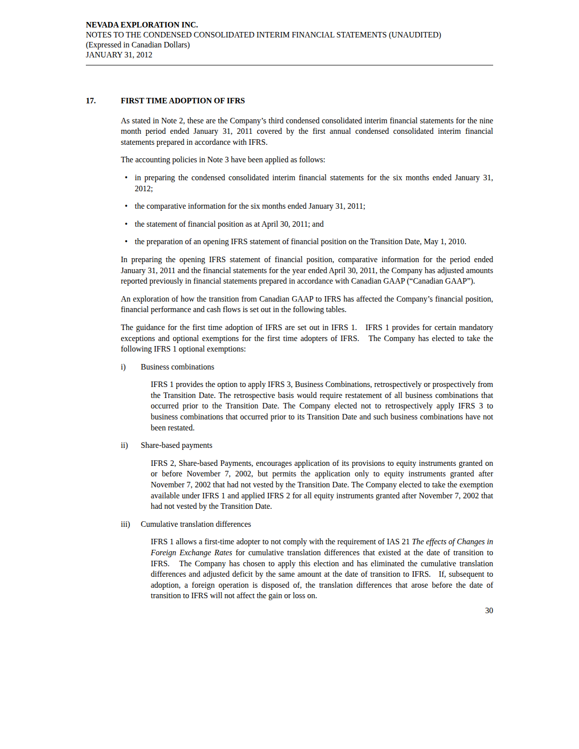Nevada Exploration Inc.
Notes to the Condensed Consolidated Interim Financial Statements (Unaudited)
(Expressed in Canadian Dollars)
JANUARY 31, 2012
17. First Time Adoption of IFRS
As stated in Note 2, these are the Company’s third condensed consolidated interim financial statements for the nine month period ended January 31, 2011 covered by the first annual condensed consolidated interim financial statements prepared in accordance with IFRS.
The accounting policies in Note 3 have been applied as follows:
in preparing the condensed consolidated interim financial statements for the six months ended January 31, 2012;
the comparative information for the six months ended January 31, 2011;
the statement of financial position as at April 30, 2011; and
the preparation of an opening IFRS statement of financial position on the Transition Date, May 1, 2010.
In preparing the opening IFRS statement of financial position, comparative information for the period ended January 31, 2011 and the financial statements for the year ended April 30, 2011, the Company has adjusted amounts reported previously in financial statements prepared in accordance with Canadian GAAP (“Canadian GAAP”).
An exploration of how the transition from Canadian GAAP to IFRS has affected the Company’s financial position, financial performance and cash flows is set out in the following tables.
The guidance for the first time adoption of IFRS are set out in IFRS 1. IFRS 1 provides for certain mandatory exceptions and optional exemptions for the first time adopters of IFRS. The Company has elected to take the following IFRS 1 optional exemptions:
Business combinations
IFRS 1 provides the option to apply IFRS 3, Business Combinations, retrospectively or prospectively from the Transition Date. The retrospective basis would require restatement of all business combinations that occurred prior to the Transition Date. The Company elected not to retrospectively apply IFRS 3 to business combinations that occurred prior to its Transition Date and such business combinations have not been restated.
Share-based payments
IFRS 2, Share-based Payments, encourages application of its provisions to equity instruments granted on or before November 7, 2002, but permits the application only to equity instruments granted after November 7, 2002 that had not vested by the Transition Date. The Company elected to take the exemption available under IFRS 1 and applied IFRS 2 for all equity instruments granted after November 7, 2002 that had not vested by the Transition Date.
Cumulative translation differences
IFRS 1 allows a first-time adopter to not comply with the requirement of IAS 21 The effects of Changes in Foreign Exchange Rates for cumulative translation differences that existed at the date of transition to IFRS. The Company has chosen to apply this election and has eliminated the cumulative translation differences and adjusted deficit by the same amount at the date of transition to IFRS. If, subsequent to adoption, a foreign operation is disposed of, the translation differences that arose before the date of transition to IFRS will not affect the gain or loss on.
30